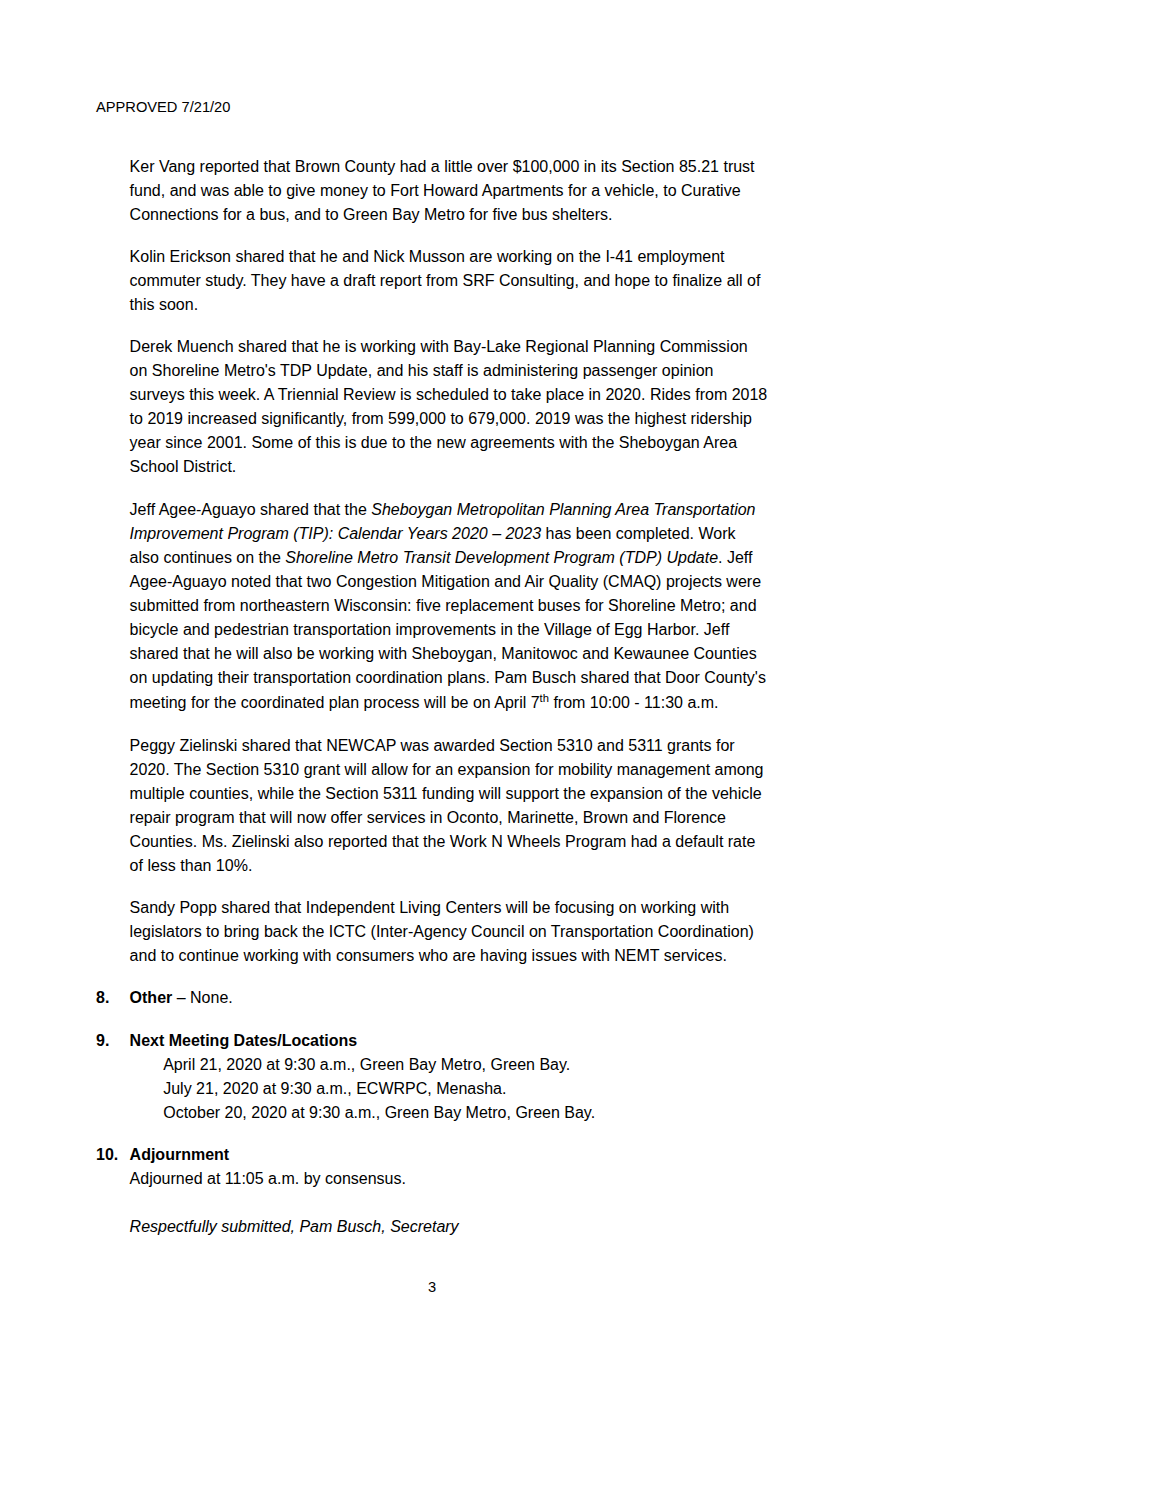APPROVED 7/21/20
Ker Vang reported that Brown County had a little over $100,000 in its Section 85.21 trust fund, and was able to give money to Fort Howard Apartments for a vehicle, to Curative Connections for a bus, and to Green Bay Metro for five bus shelters.
Kolin Erickson shared that he and Nick Musson are working on the I-41 employment commuter study. They have a draft report from SRF Consulting, and hope to finalize all of this soon.
Derek Muench shared that he is working with Bay-Lake Regional Planning Commission on Shoreline Metro's TDP Update, and his staff is administering passenger opinion surveys this week. A Triennial Review is scheduled to take place in 2020. Rides from 2018 to 2019 increased significantly, from 599,000 to 679,000. 2019 was the highest ridership year since 2001. Some of this is due to the new agreements with the Sheboygan Area School District.
Jeff Agee-Aguayo shared that the Sheboygan Metropolitan Planning Area Transportation Improvement Program (TIP): Calendar Years 2020 – 2023 has been completed. Work also continues on the Shoreline Metro Transit Development Program (TDP) Update. Jeff Agee-Aguayo noted that two Congestion Mitigation and Air Quality (CMAQ) projects were submitted from northeastern Wisconsin: five replacement buses for Shoreline Metro; and bicycle and pedestrian transportation improvements in the Village of Egg Harbor. Jeff shared that he will also be working with Sheboygan, Manitowoc and Kewaunee Counties on updating their transportation coordination plans. Pam Busch shared that Door County's meeting for the coordinated plan process will be on April 7th from 10:00 - 11:30 a.m.
Peggy Zielinski shared that NEWCAP was awarded Section 5310 and 5311 grants for 2020. The Section 5310 grant will allow for an expansion for mobility management among multiple counties, while the Section 5311 funding will support the expansion of the vehicle repair program that will now offer services in Oconto, Marinette, Brown and Florence Counties. Ms. Zielinski also reported that the Work N Wheels Program had a default rate of less than 10%.
Sandy Popp shared that Independent Living Centers will be focusing on working with legislators to bring back the ICTC (Inter-Agency Council on Transportation Coordination) and to continue working with consumers who are having issues with NEMT services.
8. Other – None.
9. Next Meeting Dates/Locations
April 21, 2020 at 9:30 a.m., Green Bay Metro, Green Bay.
July 21, 2020 at 9:30 a.m., ECWRPC, Menasha.
October 20, 2020 at 9:30 a.m., Green Bay Metro, Green Bay.
10. Adjournment
Adjourned at 11:05 a.m. by consensus.
Respectfully submitted, Pam Busch, Secretary
3